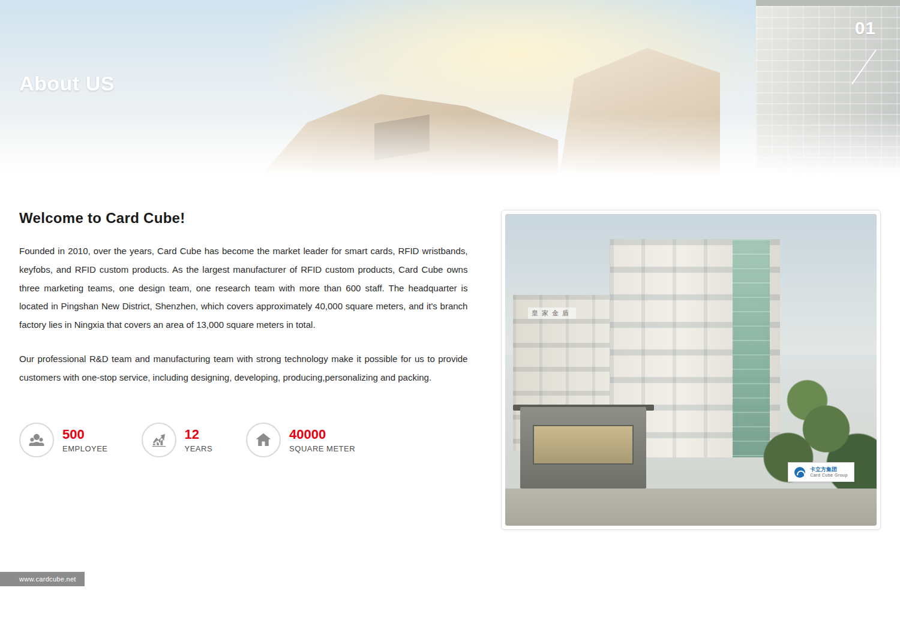01
About US
Welcome to Card Cube!
Founded in 2010, over the years, Card Cube has become the market leader for smart cards, RFID wristbands, keyfobs, and RFID custom products. As the largest manufacturer of RFID custom products, Card Cube owns three marketing teams, one design team, one research team with more than 600 staff. The headquarter is located in Pingshan New District, Shenzhen, which covers approximately 40,000 square meters, and it's branch factory lies in Ningxia that covers an area of 13,000 square meters in total.
Our professional R&D team and manufacturing team with strong technology make it possible for us to provide customers with one-stop service, including designing, developing, producing,personalizing and packing.
500
EMPLOYEE
12
YEARS
40000
SQUARE METER
皇家金盾
卡立方集团Card Cube Group
www.cardcube.net